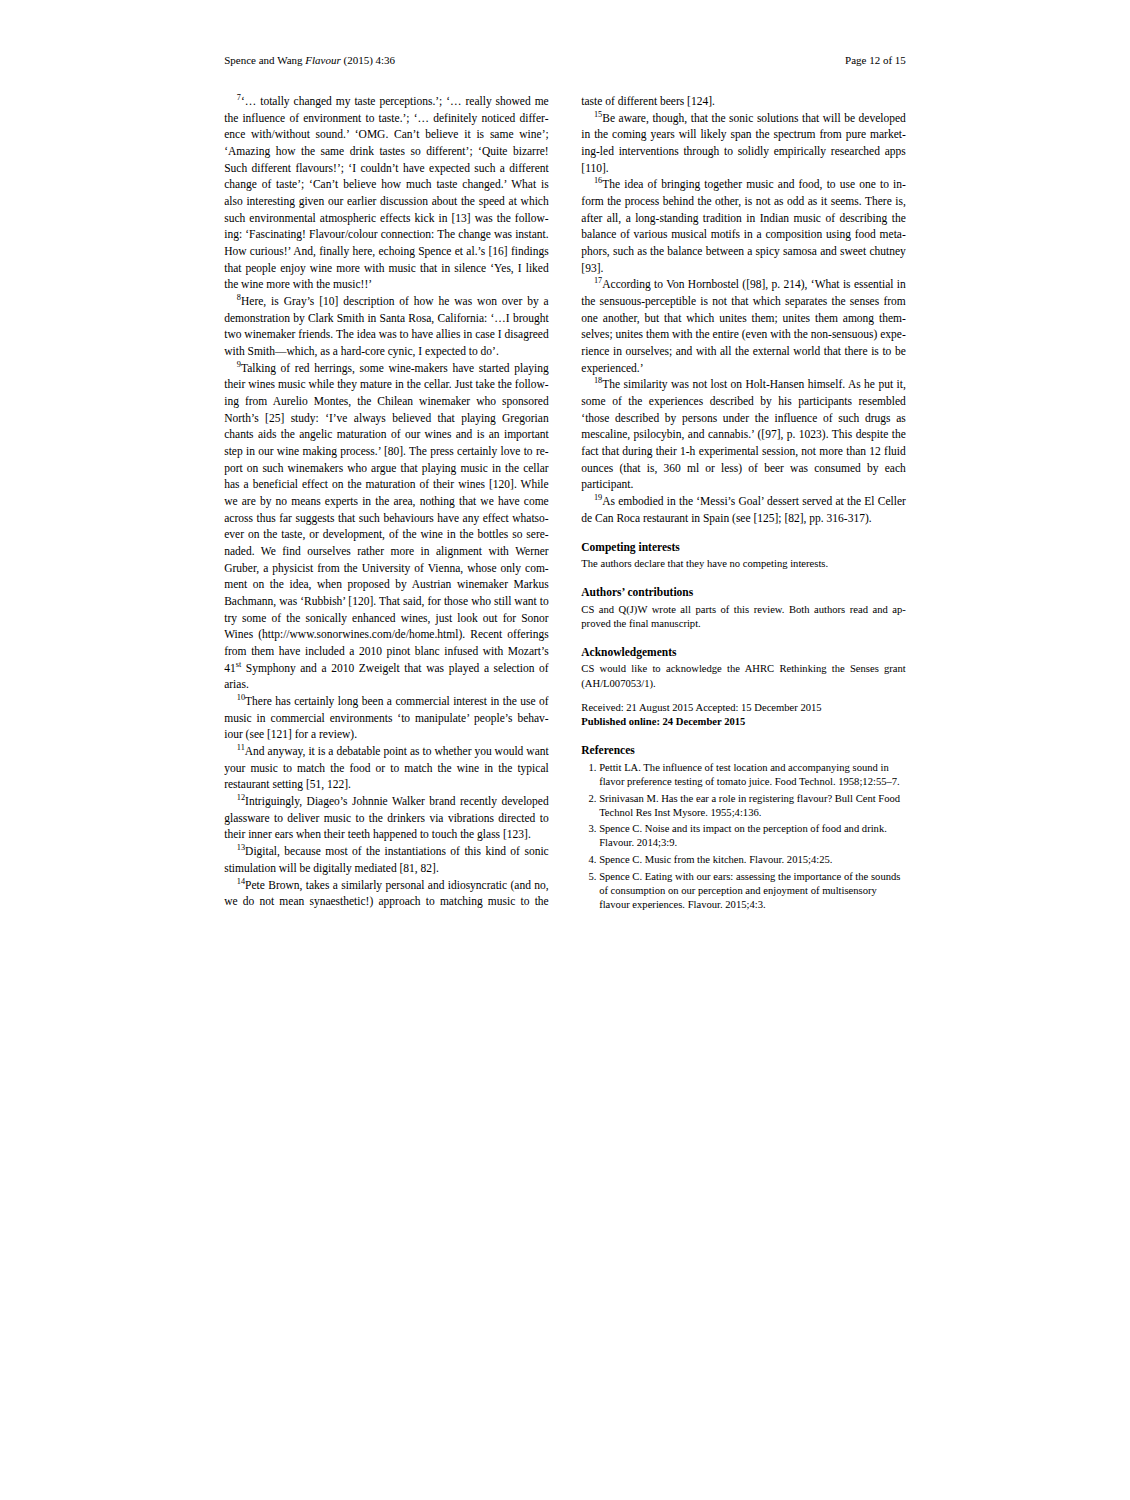Spence and Wang Flavour (2015) 4:36
Page 12 of 15
7‘… totally changed my taste perceptions.’; ‘… really showed me the influence of environment to taste.’; ‘… definitely noticed difference with/without sound.’ ‘OMG. Can’t believe it is same wine’; ‘Amazing how the same drink tastes so different’; ‘Quite bizarre! Such different flavours!’; ‘I couldn’t have expected such a different change of taste’; ‘Can’t believe how much taste changed.’ What is also interesting given our earlier discussion about the speed at which such environmental atmospheric effects kick in [13] was the following: ‘Fascinating! Flavour/colour connection: The change was instant. How curious!’ And, finally here, echoing Spence et al.’s [16] findings that people enjoy wine more with music that in silence ‘Yes, I liked the wine more with the music!!’
8Here, is Gray’s [10] description of how he was won over by a demonstration by Clark Smith in Santa Rosa, California: ‘…I brought two winemaker friends. The idea was to have allies in case I disagreed with Smith—which, as a hard-core cynic, I expected to do’.
9Talking of red herrings, some wine-makers have started playing their wines music while they mature in the cellar. Just take the following from Aurelio Montes, the Chilean winemaker who sponsored North’s [25] study: ‘I’ve always believed that playing Gregorian chants aids the angelic maturation of our wines and is an important step in our wine making process.’ [80]. The press certainly love to report on such winemakers who argue that playing music in the cellar has a beneficial effect on the maturation of their wines [120]. While we are by no means experts in the area, nothing that we have come across thus far suggests that such behaviours have any effect whatsoever on the taste, or development, of the wine in the bottles so serenaded. We find ourselves rather more in alignment with Werner Gruber, a physicist from the University of Vienna, whose only comment on the idea, when proposed by Austrian winemaker Markus Bachmann, was ‘Rubbish’ [120]. That said, for those who still want to try some of the sonically enhanced wines, just look out for Sonor Wines (http://www.sonorwines.com/de/home.html). Recent offerings from them have included a 2010 pinot blanc infused with Mozart’s 41st Symphony and a 2010 Zweigelt that was played a selection of arias.
10There has certainly long been a commercial interest in the use of music in commercial environments ‘to manipulate’ people’s behaviour (see [121] for a review).
11And anyway, it is a debatable point as to whether you would want your music to match the food or to match the wine in the typical restaurant setting [51, 122].
12Intriguingly, Diageo’s Johnnie Walker brand recently developed glassware to deliver music to the drinkers via vibrations directed to their inner ears when their teeth happened to touch the glass [123].
13Digital, because most of the instantiations of this kind of sonic stimulation will be digitally mediated [81, 82].
14Pete Brown, takes a similarly personal and idiosyncratic (and no, we do not mean synaesthetic!) approach to matching music to the taste of different beers [124].
15Be aware, though, that the sonic solutions that will be developed in the coming years will likely span the spectrum from pure marketing-led interventions through to solidly empirically researched apps [110].
16The idea of bringing together music and food, to use one to inform the process behind the other, is not as odd as it seems. There is, after all, a long-standing tradition in Indian music of describing the balance of various musical motifs in a composition using food metaphors, such as the balance between a spicy samosa and sweet chutney [93].
17According to Von Hornbostel ([98], p. 214), ‘What is essential in the sensuous-perceptible is not that which separates the senses from one another, but that which unites them; unites them among themselves; unites them with the entire (even with the non-sensuous) experience in ourselves; and with all the external world that there is to be experienced.’
18The similarity was not lost on Holt-Hansen himself. As he put it, some of the experiences described by his participants resembled ‘those described by persons under the influence of such drugs as mescaline, psilocybin, and cannabis.’ ([97], p. 1023). This despite the fact that during their 1-h experimental session, not more than 12 fluid ounces (that is, 360 ml or less) of beer was consumed by each participant.
19As embodied in the ‘Messi’s Goal’ dessert served at the El Celler de Can Roca restaurant in Spain (see [125]; [82], pp. 316-317).
Competing interests
The authors declare that they have no competing interests.
Authors’ contributions
CS and Q(J)W wrote all parts of this review. Both authors read and approved the final manuscript.
Acknowledgements
CS would like to acknowledge the AHRC Rethinking the Senses grant (AH/L007053/1).
Received: 21 August 2015 Accepted: 15 December 2015
Published online: 24 December 2015
References
Pettit LA. The influence of test location and accompanying sound in flavor preference testing of tomato juice. Food Technol. 1958;12:55–7.
Srinivasan M. Has the ear a role in registering flavour? Bull Cent Food Technol Res Inst Mysore. 1955;4:136.
Spence C. Noise and its impact on the perception of food and drink. Flavour. 2014;3:9.
Spence C. Music from the kitchen. Flavour. 2015;4:25.
Spence C. Eating with our ears: assessing the importance of the sounds of consumption on our perception and enjoyment of multisensory flavour experiences. Flavour. 2015;4:3.